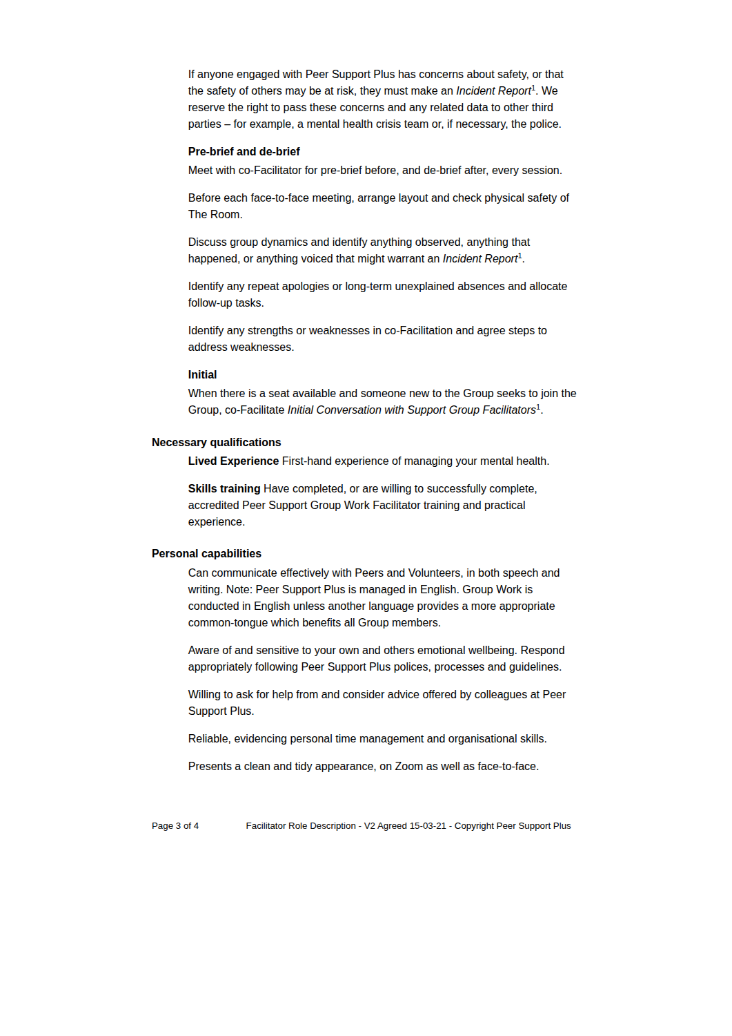If anyone engaged with Peer Support Plus has concerns about safety, or that the safety of others may be at risk, they must make an Incident Report1. We reserve the right to pass these concerns and any related data to other third parties – for example, a mental health crisis team or, if necessary, the police.
Pre-brief and de-brief
Meet with co-Facilitator for pre-brief before, and de-brief after, every session.
Before each face-to-face meeting, arrange layout and check physical safety of The Room.
Discuss group dynamics and identify anything observed, anything that happened, or anything voiced that might warrant an Incident Report1.
Identify any repeat apologies or long-term unexplained absences and allocate follow-up tasks.
Identify any strengths or weaknesses in co-Facilitation and agree steps to address weaknesses.
Initial
When there is a seat available and someone new to the Group seeks to join the Group, co-Facilitate Initial Conversation with Support Group Facilitators1.
Necessary qualifications
Lived Experience First-hand experience of managing your mental health.
Skills training Have completed, or are willing to successfully complete, accredited Peer Support Group Work Facilitator training and practical experience.
Personal capabilities
Can communicate effectively with Peers and Volunteers, in both speech and writing. Note: Peer Support Plus is managed in English. Group Work is conducted in English unless another language provides a more appropriate common-tongue which benefits all Group members.
Aware of and sensitive to your own and others emotional wellbeing. Respond appropriately following Peer Support Plus polices, processes and guidelines.
Willing to ask for help from and consider advice offered by colleagues at Peer Support Plus.
Reliable, evidencing personal time management and organisational skills.
Presents a clean and tidy appearance, on Zoom as well as face-to-face.
Page 3 of 4
Facilitator Role Description - V2 Agreed 15-03-21 - Copyright Peer Support Plus